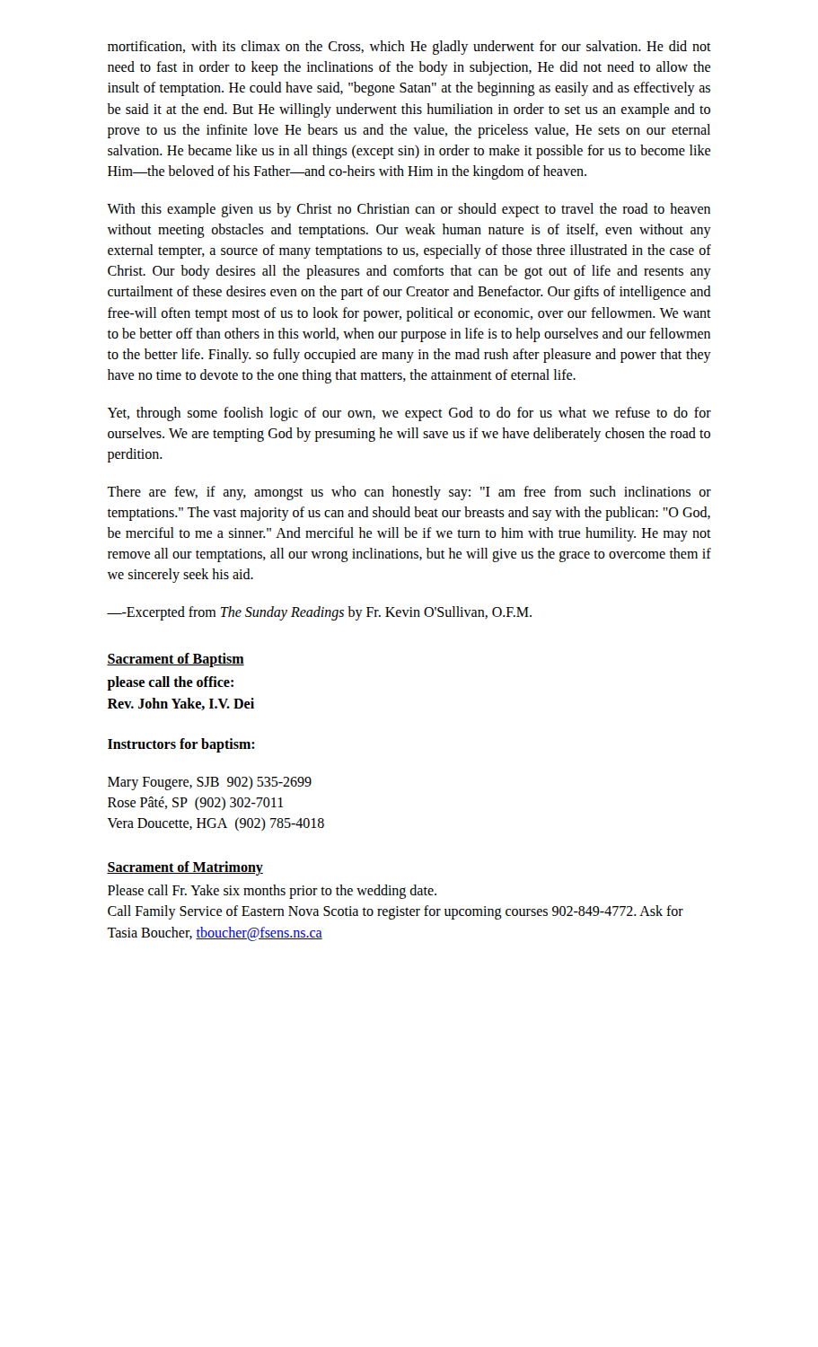mortification, with its climax on the Cross, which He gladly underwent for our salvation. He did not need to fast in order to keep the inclinations of the body in subjection, He did not need to allow the insult of temptation. He could have said, "begone Satan" at the beginning as easily and as effectively as be said it at the end. But He willingly underwent this humiliation in order to set us an example and to prove to us the infinite love He bears us and the value, the priceless value, He sets on our eternal salvation. He became like us in all things (except sin) in order to make it possible for us to become like Him—the beloved of his Father—and co-heirs with Him in the kingdom of heaven.
With this example given us by Christ no Christian can or should expect to travel the road to heaven without meeting obstacles and temptations. Our weak human nature is of itself, even without any external tempter, a source of many temptations to us, especially of those three illustrated in the case of Christ. Our body desires all the pleasures and comforts that can be got out of life and resents any curtailment of these desires even on the part of our Creator and Benefactor. Our gifts of intelligence and free-will often tempt most of us to look for power, political or economic, over our fellowmen. We want to be better off than others in this world, when our purpose in life is to help ourselves and our fellowmen to the better life. Finally. so fully occupied are many in the mad rush after pleasure and power that they have no time to devote to the one thing that matters, the attainment of eternal life.
Yet, through some foolish logic of our own, we expect God to do for us what we refuse to do for ourselves. We are tempting God by presuming he will save us if we have deliberately chosen the road to perdition.
There are few, if any, amongst us who can honestly say: "I am free from such inclinations or temptations." The vast majority of us can and should beat our breasts and say with the publican: "O God, be merciful to me a sinner." And merciful he will be if we turn to him with true humility. He may not remove all our temptations, all our wrong inclinations, but he will give us the grace to overcome them if we sincerely seek his aid.
—-Excerpted from The Sunday Readings by Fr. Kevin O'Sullivan, O.F.M.
Sacrament of Baptism
please call the office:
Rev. John Yake, I.V. Dei
Instructors for baptism:
Mary Fougere, SJB 902) 535-2699
Rose Pâté, SP (902) 302-7011
Vera Doucette, HGA (902) 785-4018
Sacrament of Matrimony
Please call Fr. Yake six months prior to the wedding date.
Call Family Service of Eastern Nova Scotia to register for upcoming courses 902-849-4772. Ask for Tasia Boucher, tboucher@fsens.ns.ca